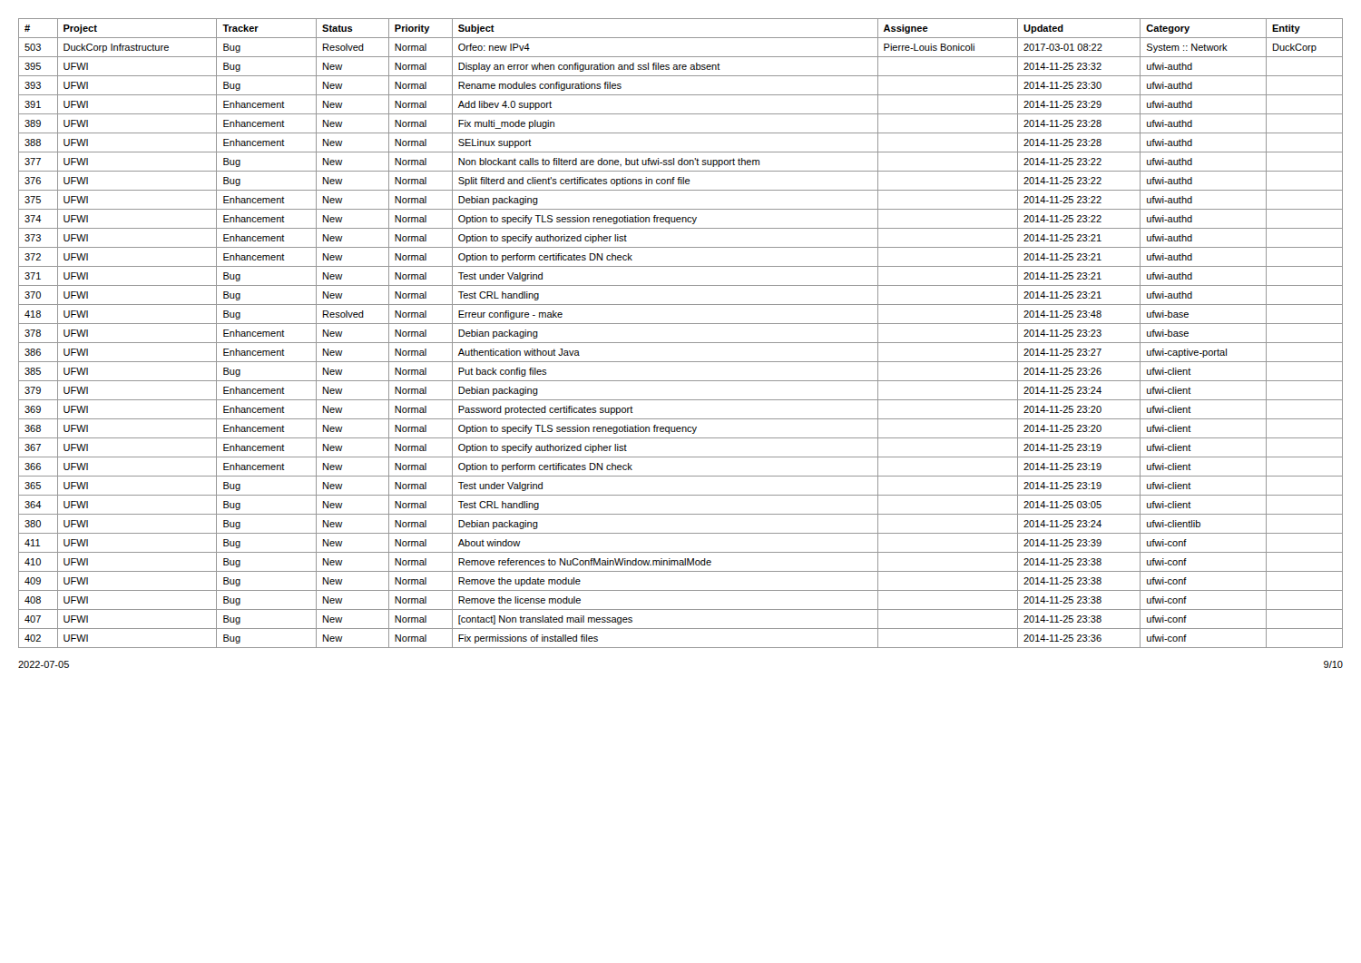| # | Project | Tracker | Status | Priority | Subject | Assignee | Updated | Category | Entity |
| --- | --- | --- | --- | --- | --- | --- | --- | --- | --- |
| 503 | DuckCorp Infrastructure | Bug | Resolved | Normal | Orfeo: new IPv4 | Pierre-Louis Bonicoli | 2017-03-01 08:22 | System :: Network | DuckCorp |
| 395 | UFWI | Bug | New | Normal | Display an error when configuration and ssl files are absent | | 2014-11-25 23:32 | ufwi-authd | |
| 393 | UFWI | Bug | New | Normal | Rename modules configurations files | | 2014-11-25 23:30 | ufwi-authd | |
| 391 | UFWI | Enhancement | New | Normal | Add libev 4.0 support | | 2014-11-25 23:29 | ufwi-authd | |
| 389 | UFWI | Enhancement | New | Normal | Fix multi_mode plugin | | 2014-11-25 23:28 | ufwi-authd | |
| 388 | UFWI | Enhancement | New | Normal | SELinux support | | 2014-11-25 23:28 | ufwi-authd | |
| 377 | UFWI | Bug | New | Normal | Non blockant calls to filterd are done, but ufwi-ssl don't support them | | 2014-11-25 23:22 | ufwi-authd | |
| 376 | UFWI | Bug | New | Normal | Split filterd and client's certificates options in conf file | | 2014-11-25 23:22 | ufwi-authd | |
| 375 | UFWI | Enhancement | New | Normal | Debian packaging | | 2014-11-25 23:22 | ufwi-authd | |
| 374 | UFWI | Enhancement | New | Normal | Option to specify TLS session renegotiation frequency | | 2014-11-25 23:22 | ufwi-authd | |
| 373 | UFWI | Enhancement | New | Normal | Option to specify authorized cipher list | | 2014-11-25 23:21 | ufwi-authd | |
| 372 | UFWI | Enhancement | New | Normal | Option to perform certificates DN check | | 2014-11-25 23:21 | ufwi-authd | |
| 371 | UFWI | Bug | New | Normal | Test under Valgrind | | 2014-11-25 23:21 | ufwi-authd | |
| 370 | UFWI | Bug | New | Normal | Test CRL handling | | 2014-11-25 23:21 | ufwi-authd | |
| 418 | UFWI | Bug | Resolved | Normal | Erreur configure - make | | 2014-11-25 23:48 | ufwi-base | |
| 378 | UFWI | Enhancement | New | Normal | Debian packaging | | 2014-11-25 23:23 | ufwi-base | |
| 386 | UFWI | Enhancement | New | Normal | Authentication without Java | | 2014-11-25 23:27 | ufwi-captive-portal | |
| 385 | UFWI | Bug | New | Normal | Put back config files | | 2014-11-25 23:26 | ufwi-client | |
| 379 | UFWI | Enhancement | New | Normal | Debian packaging | | 2014-11-25 23:24 | ufwi-client | |
| 369 | UFWI | Enhancement | New | Normal | Password protected certificates support | | 2014-11-25 23:20 | ufwi-client | |
| 368 | UFWI | Enhancement | New | Normal | Option to specify TLS session renegotiation frequency | | 2014-11-25 23:20 | ufwi-client | |
| 367 | UFWI | Enhancement | New | Normal | Option to specify authorized cipher list | | 2014-11-25 23:19 | ufwi-client | |
| 366 | UFWI | Enhancement | New | Normal | Option to perform certificates DN check | | 2014-11-25 23:19 | ufwi-client | |
| 365 | UFWI | Bug | New | Normal | Test under Valgrind | | 2014-11-25 23:19 | ufwi-client | |
| 364 | UFWI | Bug | New | Normal | Test CRL handling | | 2014-11-25 03:05 | ufwi-client | |
| 380 | UFWI | Bug | New | Normal | Debian packaging | | 2014-11-25 23:24 | ufwi-clientlib | |
| 411 | UFWI | Bug | New | Normal | About window | | 2014-11-25 23:39 | ufwi-conf | |
| 410 | UFWI | Bug | New | Normal | Remove references to NuConfMainWindow.minimalMode | | 2014-11-25 23:38 | ufwi-conf | |
| 409 | UFWI | Bug | New | Normal | Remove the update module | | 2014-11-25 23:38 | ufwi-conf | |
| 408 | UFWI | Bug | New | Normal | Remove the license module | | 2014-11-25 23:38 | ufwi-conf | |
| 407 | UFWI | Bug | New | Normal | [contact] Non translated mail messages | | 2014-11-25 23:38 | ufwi-conf | |
| 402 | UFWI | Bug | New | Normal | Fix permissions of installed files | | 2014-11-25 23:36 | ufwi-conf | |
2022-07-05 9/10